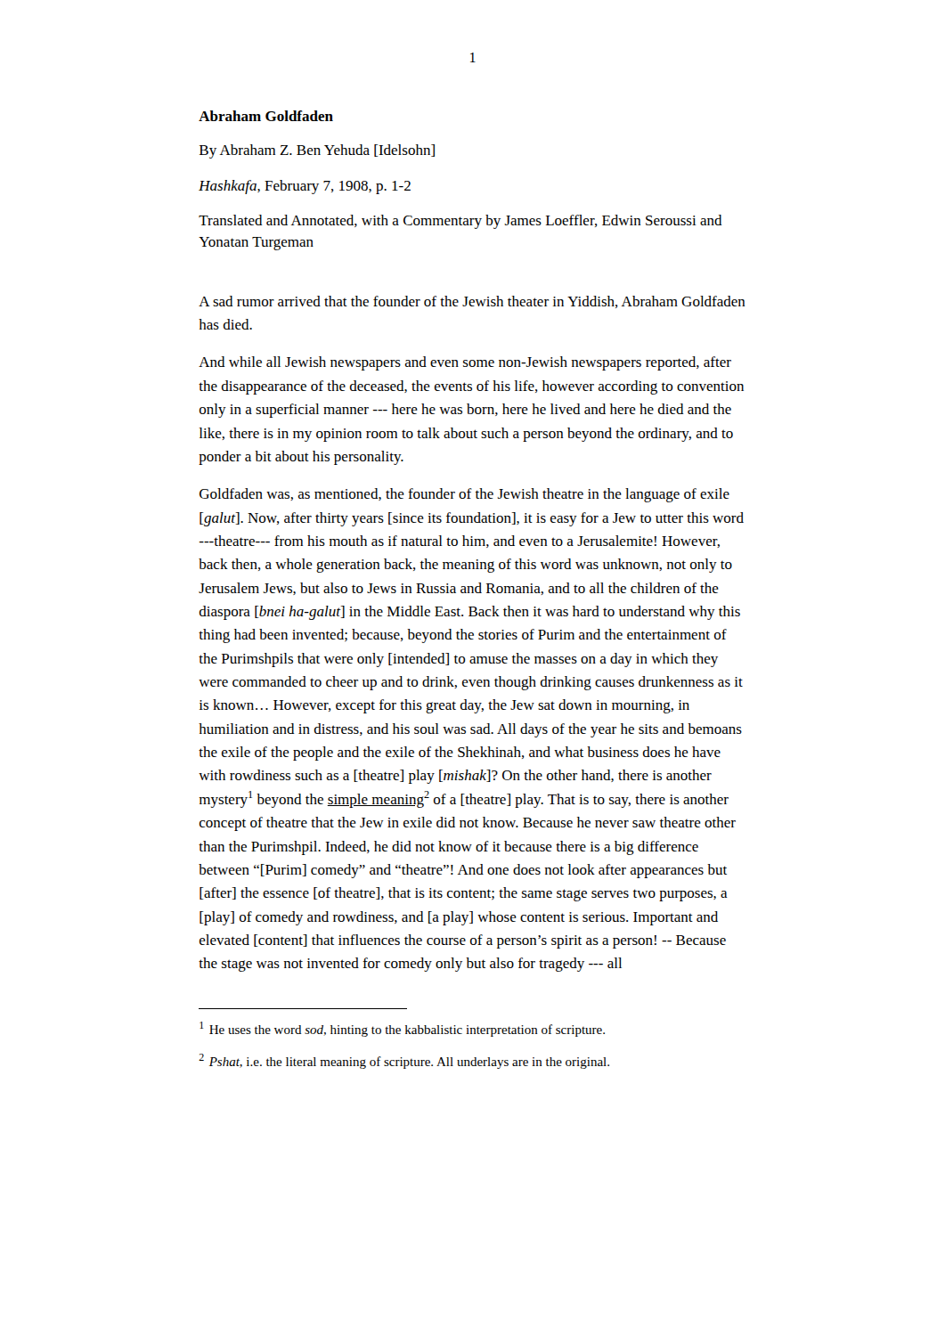1
Abraham Goldfaden
By Abraham Z. Ben Yehuda [Idelsohn]
Hashkafa, February 7, 1908, p. 1-2
Translated and Annotated, with a Commentary by James Loeffler, Edwin Seroussi and Yonatan Turgeman
A sad rumor arrived that the founder of the Jewish theater in Yiddish, Abraham Goldfaden has died.
And while all Jewish newspapers and even some non-Jewish newspapers reported, after the disappearance of the deceased, the events of his life, however according to convention only in a superficial manner --- here he was born, here he lived and here he died and the like, there is in my opinion room to talk about such a person beyond the ordinary, and to ponder a bit about his personality.
Goldfaden was, as mentioned, the founder of the Jewish theatre in the language of exile [galut]. Now, after thirty years [since its foundation], it is easy for a Jew to utter this word ---theatre--- from his mouth as if natural to him, and even to a Jerusalemite! However, back then, a whole generation back, the meaning of this word was unknown, not only to Jerusalem Jews, but also to Jews in Russia and Romania, and to all the children of the diaspora [bnei ha-galut] in the Middle East. Back then it was hard to understand why this thing had been invented; because, beyond the stories of Purim and the entertainment of the Purimshpils that were only [intended] to amuse the masses on a day in which they were commanded to cheer up and to drink, even though drinking causes drunkenness as it is known… However, except for this great day, the Jew sat down in mourning, in humiliation and in distress, and his soul was sad. All days of the year he sits and bemoans the exile of the people and the exile of the Shekhinah, and what business does he have with rowdiness such as a [theatre] play [mishak]? On the other hand, there is another mystery1 beyond the simple meaning2 of a [theatre] play. That is to say, there is another concept of theatre that the Jew in exile did not know. Because he never saw theatre other than the Purimshpil. Indeed, he did not know of it because there is a big difference between “[Purim] comedy” and “theatre”! And one does not look after appearances but [after] the essence [of theatre], that is its content; the same stage serves two purposes, a [play] of comedy and rowdiness, and [a play] whose content is serious. Important and elevated [content] that influences the course of a person’s spirit as a person! -- Because the stage was not invented for comedy only but also for tragedy --- all
1 He uses the word sod, hinting to the kabbalistic interpretation of scripture.
2 Pshat, i.e. the literal meaning of scripture. All underlays are in the original.